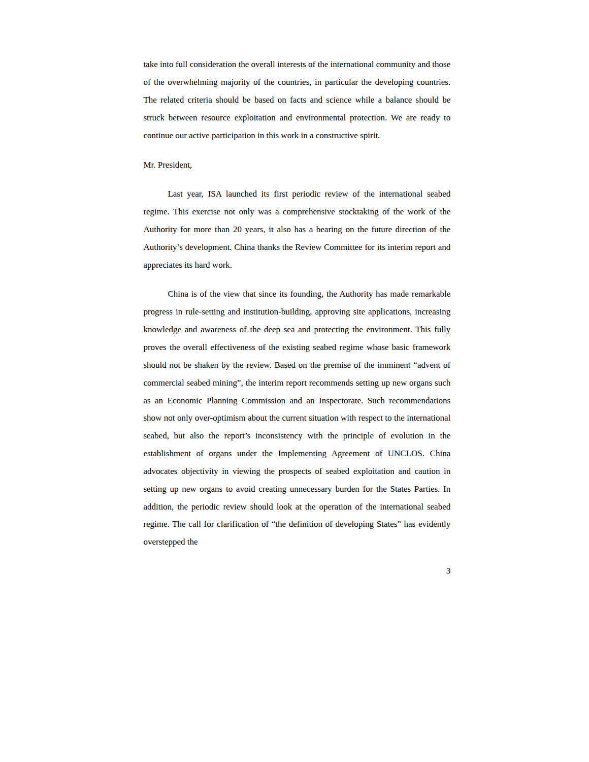take into full consideration the overall interests of the international community and those of the overwhelming majority of the countries, in particular the developing countries. The related criteria should be based on facts and science while a balance should be struck between resource exploitation and environmental protection. We are ready to continue our active participation in this work in a constructive spirit.
Mr. President,
Last year, ISA launched its first periodic review of the international seabed regime. This exercise not only was a comprehensive stocktaking of the work of the Authority for more than 20 years, it also has a bearing on the future direction of the Authority’s development. China thanks the Review Committee for its interim report and appreciates its hard work.
China is of the view that since its founding, the Authority has made remarkable progress in rule-setting and institution-building, approving site applications, increasing knowledge and awareness of the deep sea and protecting the environment. This fully proves the overall effectiveness of the existing seabed regime whose basic framework should not be shaken by the review. Based on the premise of the imminent “advent of commercial seabed mining”, the interim report recommends setting up new organs such as an Economic Planning Commission and an Inspectorate. Such recommendations show not only over-optimism about the current situation with respect to the international seabed, but also the report’s inconsistency with the principle of evolution in the establishment of organs under the Implementing Agreement of UNCLOS. China advocates objectivity in viewing the prospects of seabed exploitation and caution in setting up new organs to avoid creating unnecessary burden for the States Parties. In addition, the periodic review should look at the operation of the international seabed regime. The call for clarification of “the definition of developing States” has evidently overstepped the
3